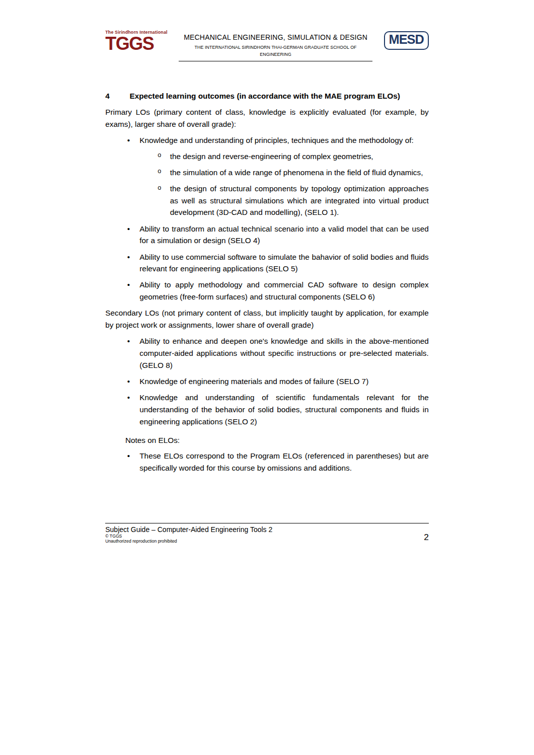The Sirindhorn International
TGGS
MECHANICAL ENGINEERING, SIMULATION & DESIGN
THE INTERNATIONAL SIRINDHORN THAI-GERMAN GRADUATE SCHOOL OF ENGINEERING
MESD
4 Expected learning outcomes (in accordance with the MAE program ELOs)
Primary LOs (primary content of class, knowledge is explicitly evaluated (for example, by exams), larger share of overall grade):
Knowledge and understanding of principles, techniques and the methodology of:
the design and reverse-engineering of complex geometries,
the simulation of a wide range of phenomena in the field of fluid dynamics,
the design of structural components by topology optimization approaches as well as structural simulations which are integrated into virtual product development (3D-CAD and modelling), (SELO 1).
Ability to transform an actual technical scenario into a valid model that can be used for a simulation or design (SELO 4)
Ability to use commercial software to simulate the bahavior of solid bodies and fluids relevant for engineering applications (SELO 5)
Ability to apply methodology and commercial CAD software to design complex geometries (free-form surfaces) and structural components (SELO 6)
Secondary LOs (not primary content of class, but implicitly taught by application, for example by project work or assignments, lower share of overall grade)
Ability to enhance and deepen one's knowledge and skills in the above-mentioned computer-aided applications without specific instructions or pre-selected materials. (GELO 8)
Knowledge of engineering materials and modes of failure (SELO 7)
Knowledge and understanding of scientific fundamentals relevant for the understanding of the behavior of solid bodies, structural components and fluids in engineering applications (SELO 2)
Notes on ELOs:
These ELOs correspond to the Program ELOs (referenced in parentheses) but are specifically worded for this course by omissions and additions.
Subject Guide – Computer-Aided Engineering Tools 2
© TGGS
Unauthorized reproduction prohibited
2